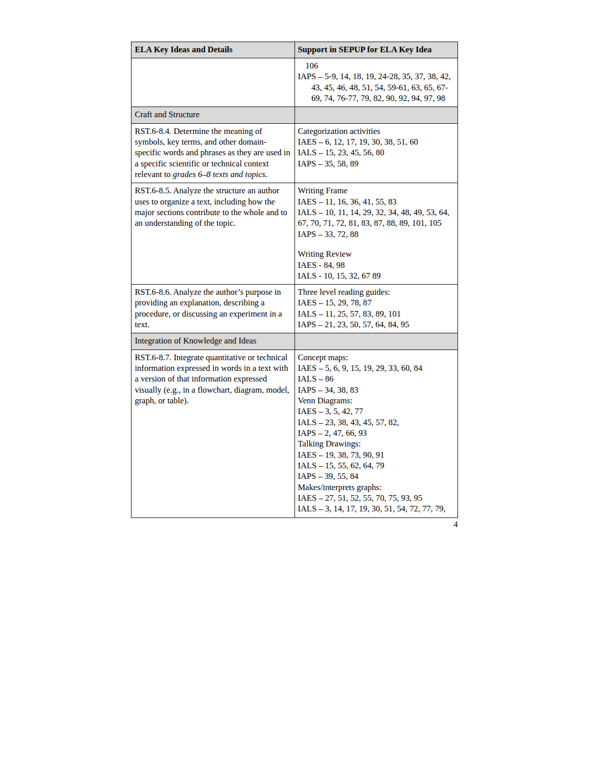| ELA Key Ideas and Details | Support in SEPUP for ELA Key Idea |
| --- | --- |
| | 106 IAPS – 5-9, 14, 18, 19, 24-28, 35, 37, 38, 42, 43, 45, 46, 48, 51, 54, 59-61, 63, 65, 67-69, 74, 76-77, 79, 82, 90, 92, 94, 97, 98 |
| Craft and Structure | |
| RST.6-8.4. Determine the meaning of symbols, key terms, and other domain-specific words and phrases as they are used in a specific scientific or technical context relevant to grades 6–8 texts and topics . | Categorization activities IAES – 6, 12, 17, 19, 30, 38, 51, 60 IALS – 15, 23, 45, 56, 80 IAPS – 35, 58, 89 |
| RST.6-8.5. Analyze the structure an author uses to organize a text, including how the major sections contribute to the whole and to an understanding of the topic. | Writing Frame IAES – 11, 16, 36, 41, 55, 83 IALS – 10, 11, 14, 29, 32, 34, 48, 49, 53, 64, 67, 70, 71, 72, 81, 83, 87, 88, 89, 101, 105 IAPS – 33, 72, 88 Writing Review IAES - 84, 98 IALS - 10, 15, 32, 67 89 |
| RST.6-8.6. Analyze the author’s purpose in providing an explanation, describing a procedure, or discussing an experiment in a text. | Three level reading guides: IAES – 15, 29, 78, 87 IALS – 11, 25, 57, 83, 89, 101 IAPS – 21, 23, 50, 57, 64, 84, 95 |
| Integration of Knowledge and Ideas | |
| RST.6-8.7. Integrate quantitative or technical information expressed in words in a text with a version of that information expressed visually (e.g., in a flowchart, diagram, model, graph, or table). | Concept maps: IAES – 5, 6, 9, 15, 19, 29, 33, 60, 84 IALS – 86 IAPS – 34, 38, 83 Venn Diagrams: IAES – 3, 5, 42, 77 IALS – 23, 38, 43, 45, 57, 82, IAPS – 2, 47, 66, 93 Talking Drawings: IAES – 19, 38, 73, 90, 91 IALS – 15, 55, 62, 64, 79 IAPS – 39, 55, 84 Makes/interprets graphs: IAES – 27, 51, 52, 55, 70, 75, 93, 95 IALS – 3, 14, 17, 19, 30, 51, 54, 72, 77, 79, |
4